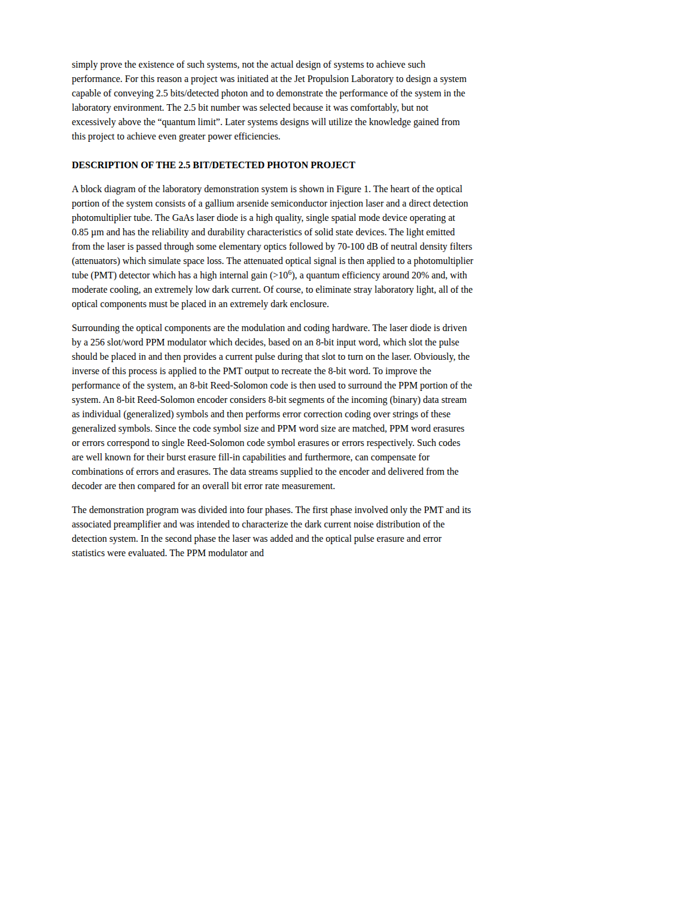simply prove the existence of such systems, not the actual design of systems to achieve such performance. For this reason a project was initiated at the Jet Propulsion Laboratory to design a system capable of conveying 2.5 bits/detected photon and to demonstrate the performance of the system in the laboratory environment. The 2.5 bit number was selected because it was comfortably, but not excessively above the “quantum limit”. Later systems designs will utilize the knowledge gained from this project to achieve even greater power efficiencies.
DESCRIPTION OF THE 2.5 BIT/DETECTED PHOTON PROJECT
A block diagram of the laboratory demonstration system is shown in Figure 1. The heart of the optical portion of the system consists of a gallium arsenide semiconductor injection laser and a direct detection photomultiplier tube. The GaAs laser diode is a high quality, single spatial mode device operating at 0.85 µm and has the reliability and durability characteristics of solid state devices. The light emitted from the laser is passed through some elementary optics followed by 70-100 dB of neutral density filters (attenuators) which simulate space loss. The attenuated optical signal is then applied to a photomultiplier tube (PMT) detector which has a high internal gain (>106), a quantum efficiency around 20% and, with moderate cooling, an extremely low dark current. Of course, to eliminate stray laboratory light, all of the optical components must be placed in an extremely dark enclosure.
Surrounding the optical components are the modulation and coding hardware. The laser diode is driven by a 256 slot/word PPM modulator which decides, based on an 8-bit input word, which slot the pulse should be placed in and then provides a current pulse during that slot to turn on the laser. Obviously, the inverse of this process is applied to the PMT output to recreate the 8-bit word. To improve the performance of the system, an 8-bit Reed-Solomon code is then used to surround the PPM portion of the system. An 8-bit Reed-Solomon encoder considers 8-bit segments of the incoming (binary) data stream as individual (generalized) symbols and then performs error correction coding over strings of these generalized symbols. Since the code symbol size and PPM word size are matched, PPM word erasures or errors correspond to single Reed-Solomon code symbol erasures or errors respectively. Such codes are well known for their burst erasure fill-in capabilities and furthermore, can compensate for combinations of errors and erasures. The data streams supplied to the encoder and delivered from the decoder are then compared for an overall bit error rate measurement.
The demonstration program was divided into four phases. The first phase involved only the PMT and its associated preamplifier and was intended to characterize the dark current noise distribution of the detection system. In the second phase the laser was added and the optical pulse erasure and error statistics were evaluated. The PPM modulator and